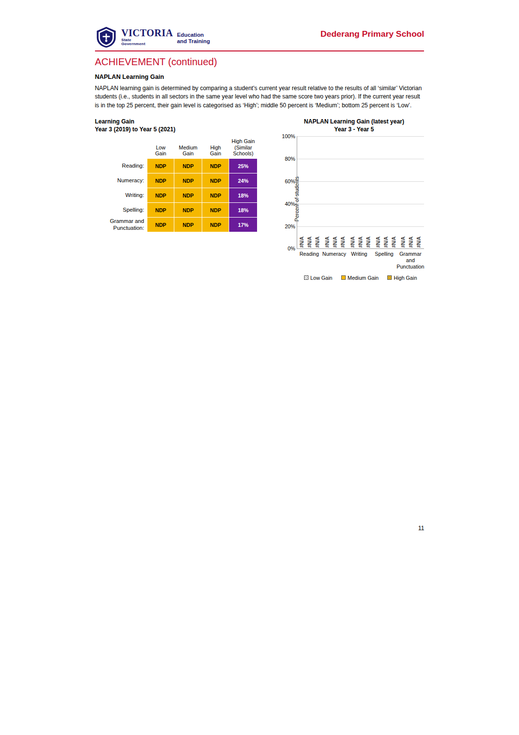VICTORIA
State
Government
Education
and Training
Dederang Primary School
ACHIEVEMENT (continued)
NAPLAN Learning Gain
NAPLAN learning gain is determined by comparing a student's current year result relative to the results of all ‘similar’ Victorian students (i.e., students in all sectors in the same year level who had the same score two years prior). If the current year result is in the top 25 percent, their gain level is categorised as ‘High’; middle 50 percent is ‘Medium’; bottom 25 percent is ‘Low’.
Learning Gain
Year 3 (2019) to Year 5 (2021)
| | Low Gain | Medium Gain | High Gain | High Gain (Similar Schools) |
| --- | --- | --- | --- | --- |
| Reading: | NDP | NDP | NDP | 25% |
| Numeracy: | NDP | NDP | NDP | 24% |
| Writing: | NDP | NDP | NDP | 18% |
| Spelling: | NDP | NDP | NDP | 18% |
| Grammar and Punctuation: | NDP | NDP | NDP | 17% |
NAPLAN Learning Gain (latest year)
Year 3 - Year 5
Percent of students
100%
80%
60%
40%
20%
0%
#N/A #N/A #N/A
#N/A #N/A #N/A
#N/A #N/A #N/A
#N/A #N/A #N/A
#N/A #N/A #N/A
Reading
Numeracy
Writing
Spelling
Grammar and
Punctuation
Low Gain Medium Gain High Gain
11